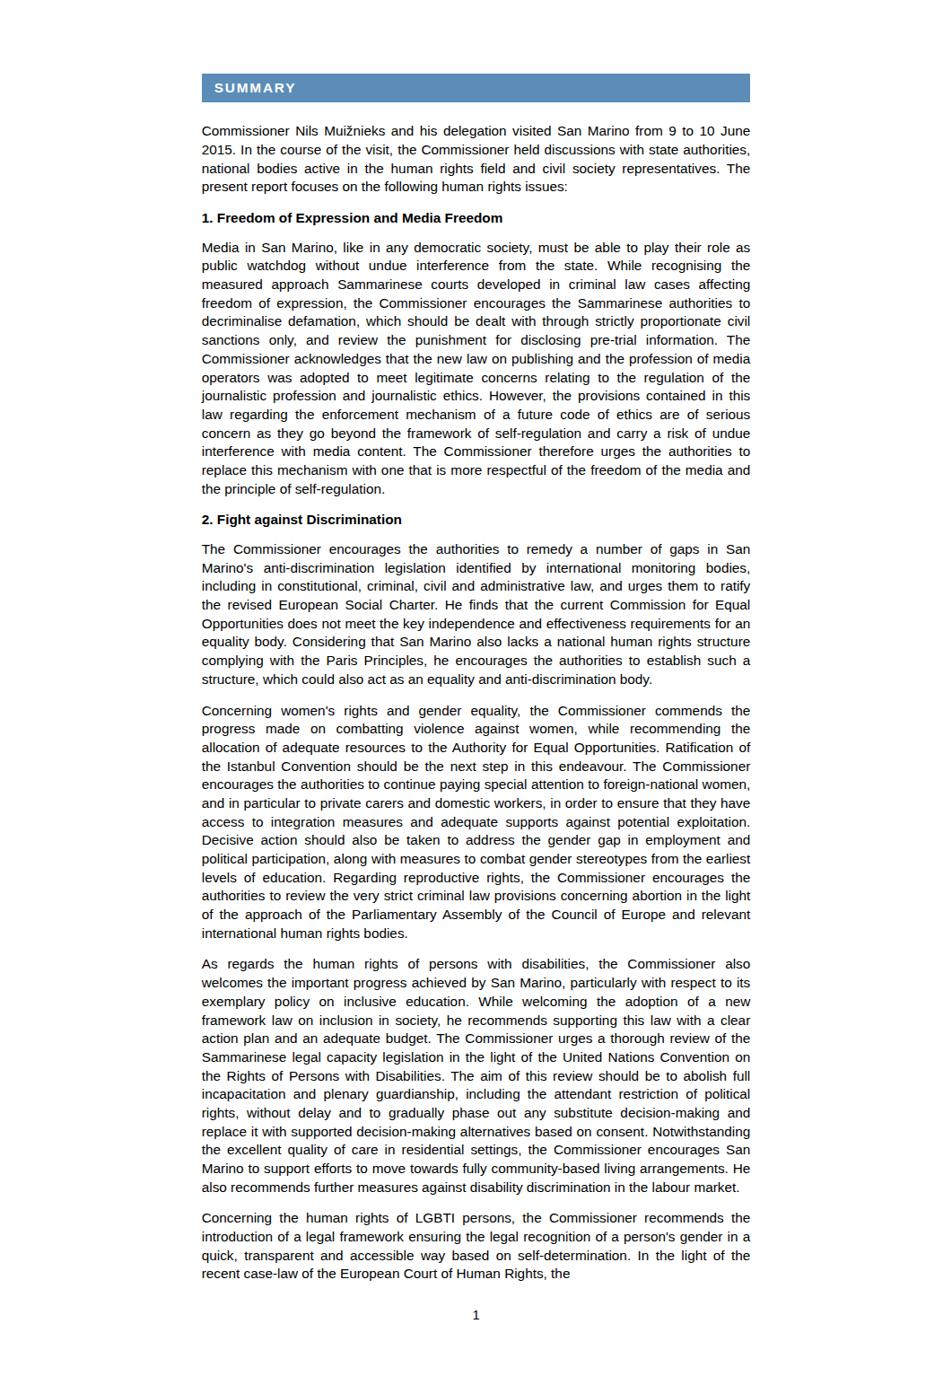SUMMARY
Commissioner Nils Muižnieks and his delegation visited San Marino from 9 to 10 June 2015. In the course of the visit, the Commissioner held discussions with state authorities, national bodies active in the human rights field and civil society representatives. The present report focuses on the following human rights issues:
1. Freedom of Expression and Media Freedom
Media in San Marino, like in any democratic society, must be able to play their role as public watchdog without undue interference from the state. While recognising the measured approach Sammarinese courts developed in criminal law cases affecting freedom of expression, the Commissioner encourages the Sammarinese authorities to decriminalise defamation, which should be dealt with through strictly proportionate civil sanctions only, and review the punishment for disclosing pre-trial information. The Commissioner acknowledges that the new law on publishing and the profession of media operators was adopted to meet legitimate concerns relating to the regulation of the journalistic profession and journalistic ethics. However, the provisions contained in this law regarding the enforcement mechanism of a future code of ethics are of serious concern as they go beyond the framework of self-regulation and carry a risk of undue interference with media content. The Commissioner therefore urges the authorities to replace this mechanism with one that is more respectful of the freedom of the media and the principle of self-regulation.
2. Fight against Discrimination
The Commissioner encourages the authorities to remedy a number of gaps in San Marino's anti-discrimination legislation identified by international monitoring bodies, including in constitutional, criminal, civil and administrative law, and urges them to ratify the revised European Social Charter. He finds that the current Commission for Equal Opportunities does not meet the key independence and effectiveness requirements for an equality body. Considering that San Marino also lacks a national human rights structure complying with the Paris Principles, he encourages the authorities to establish such a structure, which could also act as an equality and anti-discrimination body.
Concerning women's rights and gender equality, the Commissioner commends the progress made on combatting violence against women, while recommending the allocation of adequate resources to the Authority for Equal Opportunities. Ratification of the Istanbul Convention should be the next step in this endeavour. The Commissioner encourages the authorities to continue paying special attention to foreign-national women, and in particular to private carers and domestic workers, in order to ensure that they have access to integration measures and adequate supports against potential exploitation. Decisive action should also be taken to address the gender gap in employment and political participation, along with measures to combat gender stereotypes from the earliest levels of education. Regarding reproductive rights, the Commissioner encourages the authorities to review the very strict criminal law provisions concerning abortion in the light of the approach of the Parliamentary Assembly of the Council of Europe and relevant international human rights bodies.
As regards the human rights of persons with disabilities, the Commissioner also welcomes the important progress achieved by San Marino, particularly with respect to its exemplary policy on inclusive education. While welcoming the adoption of a new framework law on inclusion in society, he recommends supporting this law with a clear action plan and an adequate budget. The Commissioner urges a thorough review of the Sammarinese legal capacity legislation in the light of the United Nations Convention on the Rights of Persons with Disabilities. The aim of this review should be to abolish full incapacitation and plenary guardianship, including the attendant restriction of political rights, without delay and to gradually phase out any substitute decision-making and replace it with supported decision-making alternatives based on consent. Notwithstanding the excellent quality of care in residential settings, the Commissioner encourages San Marino to support efforts to move towards fully community-based living arrangements. He also recommends further measures against disability discrimination in the labour market.
Concerning the human rights of LGBTI persons, the Commissioner recommends the introduction of a legal framework ensuring the legal recognition of a person's gender in a quick, transparent and accessible way based on self-determination. In the light of the recent case-law of the European Court of Human Rights, the
1